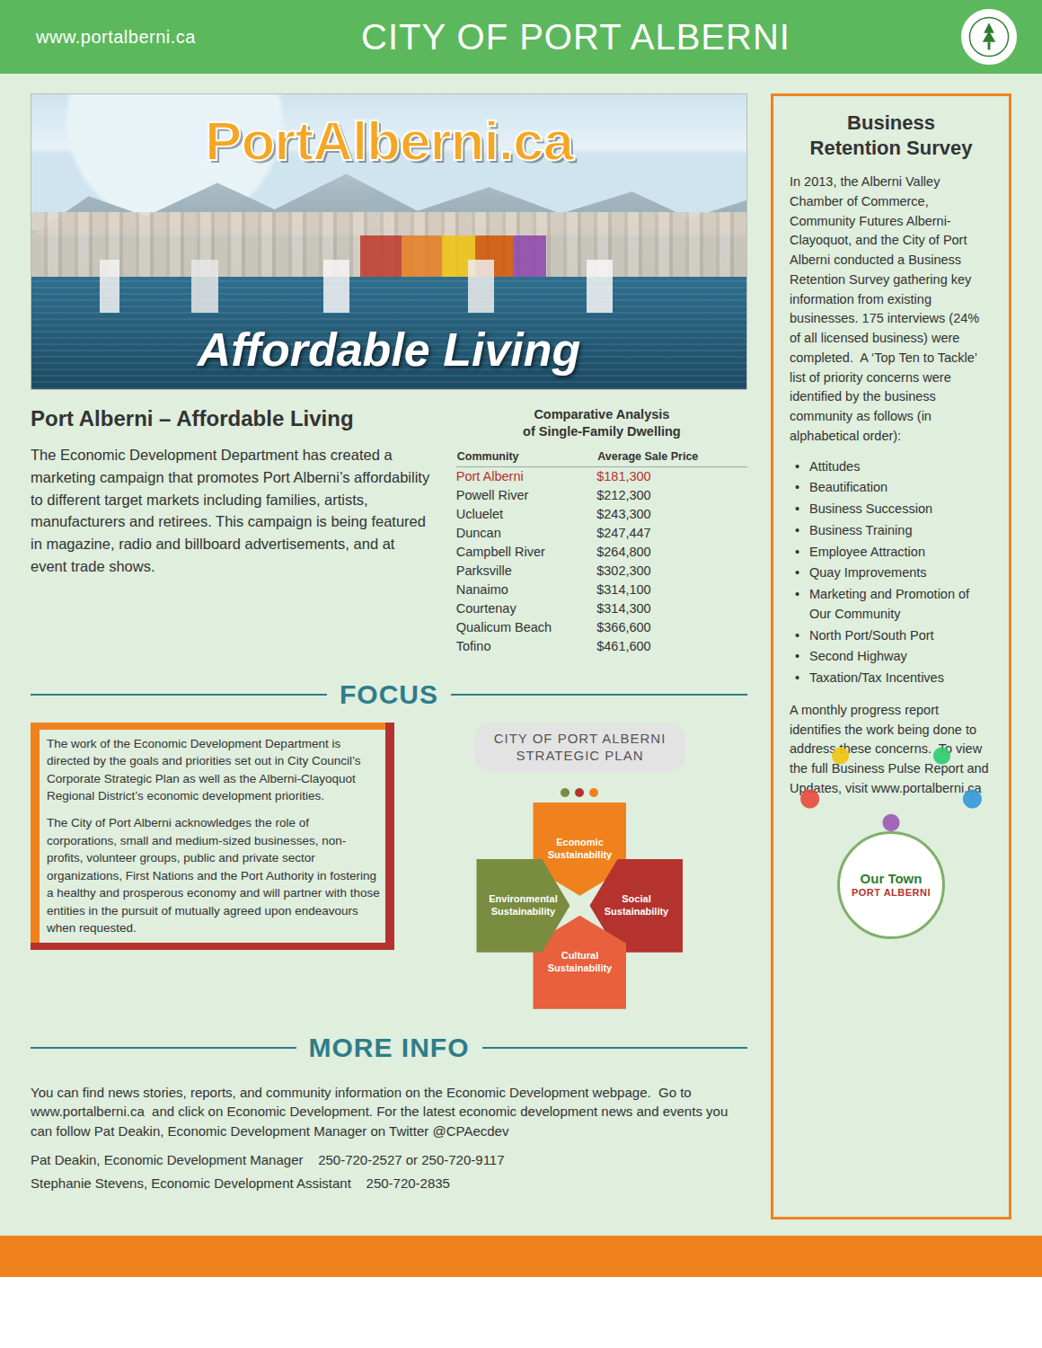www.portalberni.ca CITY OF PORT ALBERNI
PortAlberni.ca
Affordable Living
Port Alberni – Affordable Living
The Economic Development Department has created a marketing campaign that promotes Port Alberni’s affordability to different target markets including families, artists, manufacturers and retirees. This campaign is being featured in magazine, radio and billboard advertisements, and at event trade shows.
Comparative Analysis
of Single-Family Dwelling
| Community | Average Sale Price |
| --- | --- |
| Port Alberni | $181,300 |
| Powell River | $212,300 |
| Ucluelet | $243,300 |
| Duncan | $247,447 |
| Campbell River | $264,800 |
| Parksville | $302,300 |
| Nanaimo | $314,100 |
| Courtenay | $314,300 |
| Qualicum Beach | $366,600 |
| Tofino | $461,600 |
FOCUS
The work of the Economic Development Department is directed by the goals and priorities set out in City Council’s Corporate Strategic Plan as well as the Alberni-Clayoquot Regional District’s economic development priorities.
The City of Port Alberni acknowledges the role of corporations, small and medium-sized businesses, non-profits, volunteer groups, public and private sector organizations, First Nations and the Port Authority in fostering a healthy and prosperous economy and will partner with those entities in the pursuit of mutually agreed upon endeavours when requested.
CITY OF PORT ALBERNI
STRATEGIC PLAN
Economic
Sustainability
Social
Sustainability
Cultural
Sustainability
Environmental
Sustainability
MORE INFO
You can find news stories, reports, and community information on the Economic Development webpage. Go to www.portalberni.ca and click on Economic Development. For the latest economic development news and events you can follow Pat Deakin, Economic Development Manager on Twitter @CPAecdev
Pat Deakin, Economic Development Manager 250-720-2527 or 250-720-9117
Stephanie Stevens, Economic Development Assistant 250-720-2835
Business
Retention Survey
In 2013, the Alberni Valley Chamber of Commerce, Community Futures Alberni-Clayoquot, and the City of Port Alberni conducted a Business Retention Survey gathering key information from existing businesses. 175 interviews (24% of all licensed business) were completed. A ‘Top Ten to Tackle’ list of priority concerns were identified by the business community as follows (in alphabetical order):
Attitudes
Beautification
Business Succession
Business Training
Employee Attraction
Quay Improvements
Marketing and Promotion of Our Community
North Port/South Port
Second Highway
Taxation/Tax Incentives
A monthly progress report identifies the work being done to address these concerns. To view the full Business Pulse Report and Updates, visit www.portalberni.ca
Our Town PORT ALBERNI